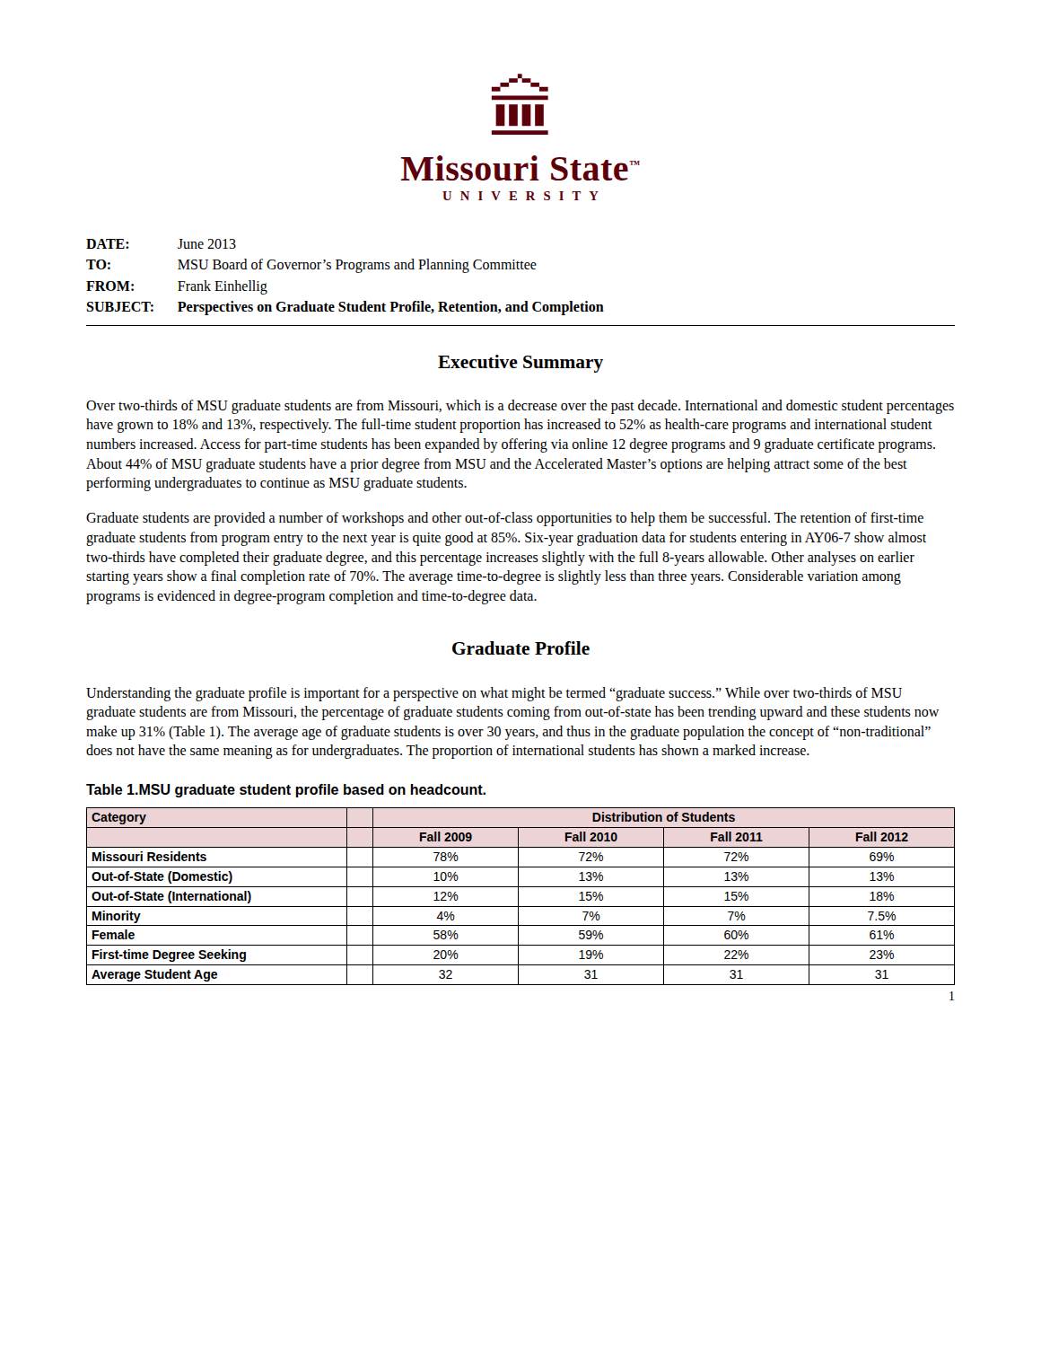🏛
Missouri State™
UNIVERSITY
| DATE: | June 2013 |
| TO: | MSU Board of Governor’s Programs and Planning Committee |
| FROM: | Frank Einhellig |
| SUBJECT: | Perspectives on Graduate Student Profile, Retention, and Completion |
Executive Summary
Over two-thirds of MSU graduate students are from Missouri, which is a decrease over the past decade. International and domestic student percentages have grown to 18% and 13%, respectively. The full-time student proportion has increased to 52% as health-care programs and international student numbers increased. Access for part-time students has been expanded by offering via online 12 degree programs and 9 graduate certificate programs. About 44% of MSU graduate students have a prior degree from MSU and the Accelerated Master’s options are helping attract some of the best performing undergraduates to continue as MSU graduate students.
Graduate students are provided a number of workshops and other out-of-class opportunities to help them be successful. The retention of first-time graduate students from program entry to the next year is quite good at 85%. Six-year graduation data for students entering in AY06-7 show almost two-thirds have completed their graduate degree, and this percentage increases slightly with the full 8-years allowable. Other analyses on earlier starting years show a final completion rate of 70%. The average time-to-degree is slightly less than three years. Considerable variation among programs is evidenced in degree-program completion and time-to-degree data.
Graduate Profile
Understanding the graduate profile is important for a perspective on what might be termed “graduate success.” While over two-thirds of MSU graduate students are from Missouri, the percentage of graduate students coming from out-of-state has been trending upward and these students now make up 31% (Table 1). The average age of graduate students is over 30 years, and thus in the graduate population the concept of “non-traditional” does not have the same meaning as for undergraduates. The proportion of international students has shown a marked increase.
Table 1.MSU graduate student profile based on headcount.
| Category | | Distribution of Students |
| --- | --- | --- |
| | | Fall 2009 | Fall 2010 | Fall 2011 | Fall 2012 |
| Missouri Residents | | 78% | 72% | 72% | 69% |
| Out-of-State (Domestic) | | 10% | 13% | 13% | 13% |
| Out-of-State (International) | | 12% | 15% | 15% | 18% |
| Minority | | 4% | 7% | 7% | 7.5% |
| Female | | 58% | 59% | 60% | 61% |
| First-time Degree Seeking | | 20% | 19% | 22% | 23% |
| Average Student Age | | 32 | 31 | 31 | 31 |
1